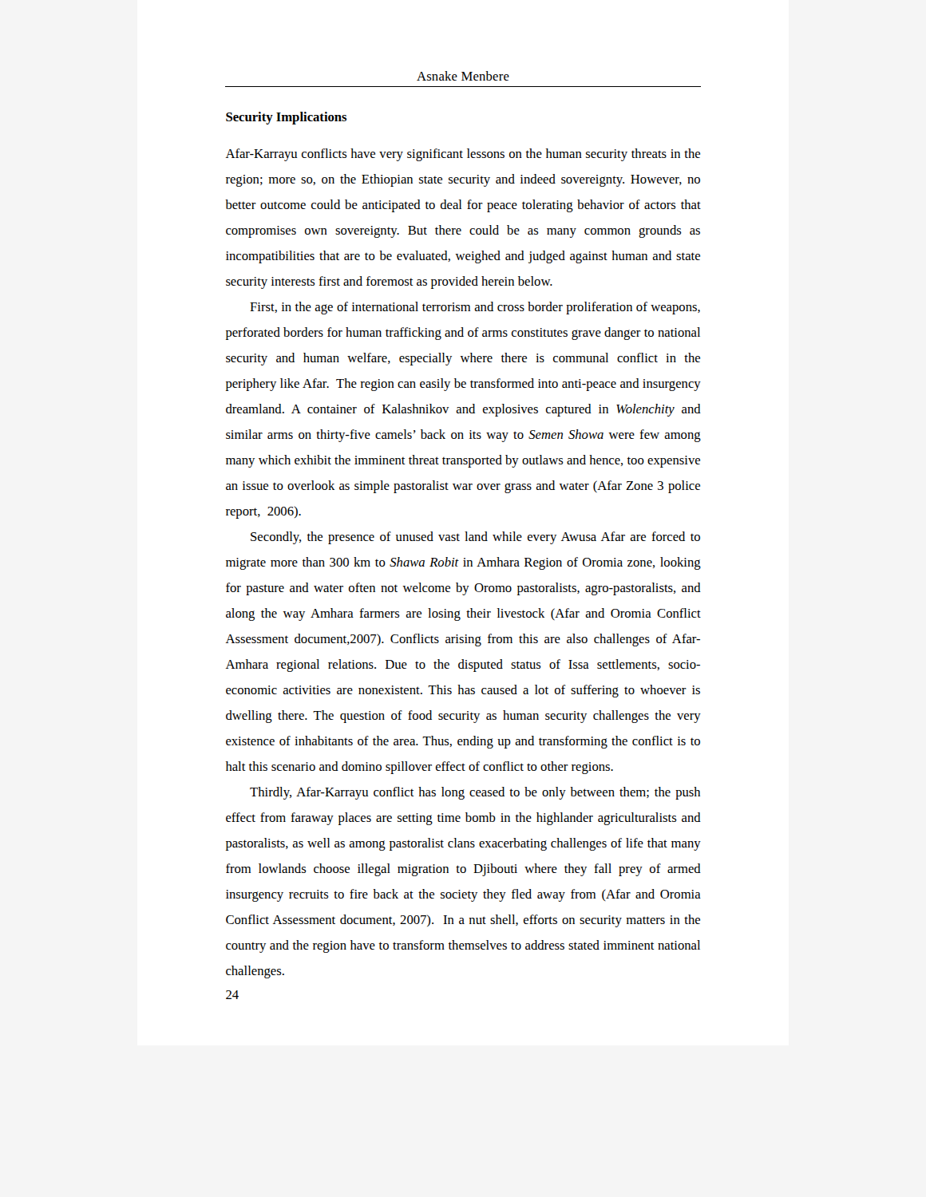Asnake Menbere
Security Implications
Afar-Karrayu conflicts have very significant lessons on the human security threats in the region; more so, on the Ethiopian state security and indeed sovereignty. However, no better outcome could be anticipated to deal for peace tolerating behavior of actors that compromises own sovereignty. But there could be as many common grounds as incompatibilities that are to be evaluated, weighed and judged against human and state security interests first and foremost as provided herein below.
First, in the age of international terrorism and cross border proliferation of weapons, perforated borders for human trafficking and of arms constitutes grave danger to national security and human welfare, especially where there is communal conflict in the periphery like Afar. The region can easily be transformed into anti-peace and insurgency dreamland. A container of Kalashnikov and explosives captured in Wolenchity and similar arms on thirty-five camels’ back on its way to Semen Showa were few among many which exhibit the imminent threat transported by outlaws and hence, too expensive an issue to overlook as simple pastoralist war over grass and water (Afar Zone 3 police report, 2006).
Secondly, the presence of unused vast land while every Awusa Afar are forced to migrate more than 300 km to Shawa Robit in Amhara Region of Oromia zone, looking for pasture and water often not welcome by Oromo pastoralists, agro-pastoralists, and along the way Amhara farmers are losing their livestock (Afar and Oromia Conflict Assessment document,2007). Conflicts arising from this are also challenges of Afar- Amhara regional relations. Due to the disputed status of Issa settlements, socio-economic activities are nonexistent. This has caused a lot of suffering to whoever is dwelling there. The question of food security as human security challenges the very existence of inhabitants of the area. Thus, ending up and transforming the conflict is to halt this scenario and domino spillover effect of conflict to other regions.
Thirdly, Afar-Karrayu conflict has long ceased to be only between them; the push effect from faraway places are setting time bomb in the highlander agriculturalists and pastoralists, as well as among pastoralist clans exacerbating challenges of life that many from lowlands choose illegal migration to Djibouti where they fall prey of armed insurgency recruits to fire back at the society they fled away from (Afar and Oromia Conflict Assessment document, 2007). In a nut shell, efforts on security matters in the country and the region have to transform themselves to address stated imminent national challenges.
24